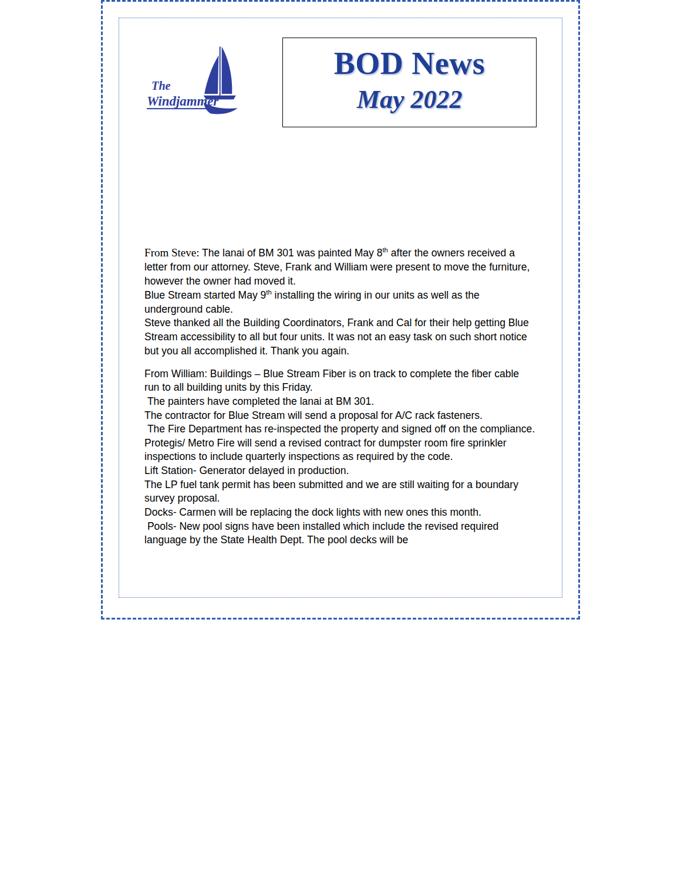The Windjammer
BOD News
May 2022
From Steve: The lanai of BM 301 was painted May 8th after the owners received a letter from our attorney. Steve, Frank and William were present to move the furniture, however the owner had moved it.
Blue Stream started May 9th installing the wiring in our units as well as the underground cable.
Steve thanked all the Building Coordinators, Frank and Cal for their help getting Blue Stream accessibility to all but four units. It was not an easy task on such short notice but you all accomplished it. Thank you again.
From William: Buildings – Blue Stream Fiber is on track to complete the fiber cable run to all building units by this Friday.
The painters have completed the lanai at BM 301.
The contractor for Blue Stream will send a proposal for A/C rack fasteners.
The Fire Department has re-inspected the property and signed off on the compliance. Protegis/ Metro Fire will send a revised contract for dumpster room fire sprinkler inspections to include quarterly inspections as required by the code.
Lift Station- Generator delayed in production.
The LP fuel tank permit has been submitted and we are still waiting for a boundary survey proposal.
Docks- Carmen will be replacing the dock lights with new ones this month.
Pools- New pool signs have been installed which include the revised required language by the State Health Dept. The pool decks will be